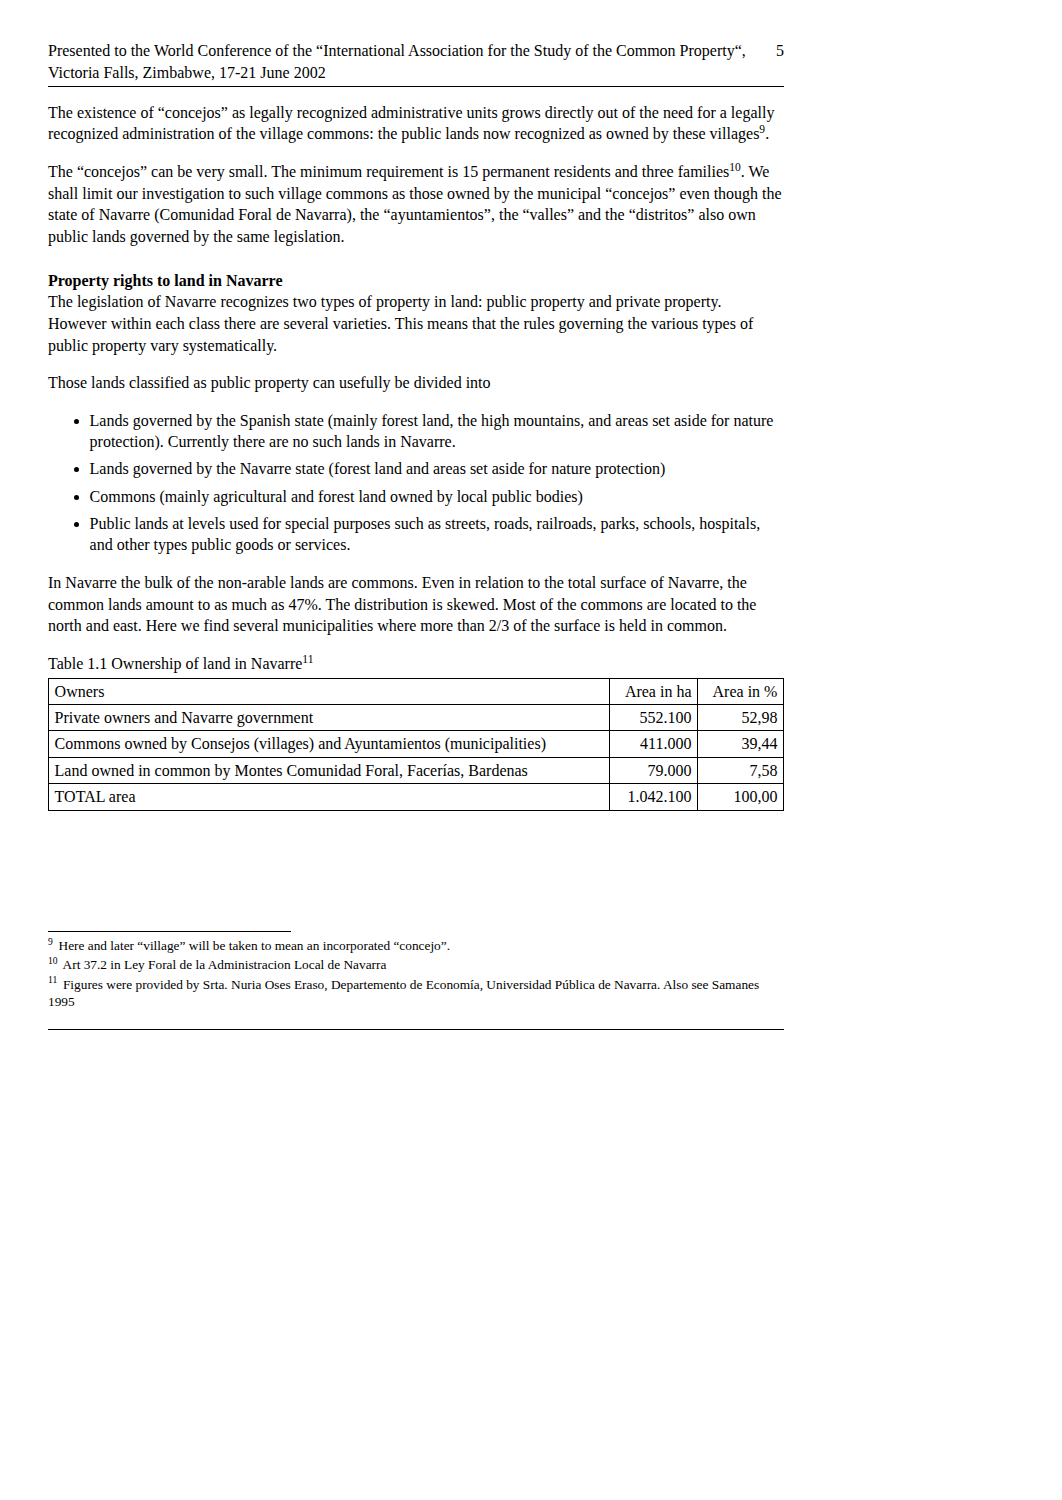Presented to the World Conference of the “International Association for the Study of the Common Property“, Victoria Falls, Zimbabwe, 17-21 June 2002
5
The existence of “concejos” as legally recognized administrative units grows directly out of the need for a legally recognized administration of the village commons: the public lands now recognized as owned by these villages9.
The “concejos” can be very small. The minimum requirement is 15 permanent residents and three families10. We shall limit our investigation to such village commons as those owned by the municipal “concejos” even though the state of Navarre (Comunidad Foral de Navarra), the “ayuntamientos”, the “valles” and the “distritos” also own public lands governed by the same legislation.
Property rights to land in Navarre
The legislation of Navarre recognizes two types of property in land: public property and private property. However within each class there are several varieties. This means that the rules governing the various types of public property vary systematically.
Those lands classified as public property can usefully be divided into
Lands governed by the Spanish state (mainly forest land, the high mountains, and areas set aside for nature protection). Currently there are no such lands in Navarre.
Lands governed by the Navarre state (forest land and areas set aside for nature protection)
Commons (mainly agricultural and forest land owned by local public bodies)
Public lands at levels used for special purposes such as streets, roads, railroads, parks, schools, hospitals, and other types public goods or services.
In Navarre the bulk of the non-arable lands are commons. Even in relation to the total surface of Navarre, the common lands amount to as much as 47%. The distribution is skewed. Most of the commons are located to the north and east. Here we find several municipalities where more than 2/3 of the surface is held in common.
Table 1.1 Ownership of land in Navarre11
| Owners | Area in ha | Area in % |
| Private owners and Navarre government | 552.100 | 52,98 |
| Commons owned by Consejos (villages) and Ayuntamientos (municipalities) | 411.000 | 39,44 |
| Land owned in common by Montes Comunidad Foral, Facerías, Bardenas | 79.000 | 7,58 |
| TOTAL area | 1.042.100 | 100,00 |
9 Here and later “village” will be taken to mean an incorporated “concejo”.
10 Art 37.2 in Ley Foral de la Administracion Local de Navarra
11 Figures were provided by Srta. Nuria Oses Eraso, Departemento de Economía, Universidad Pública de Navarra. Also see Samanes 1995